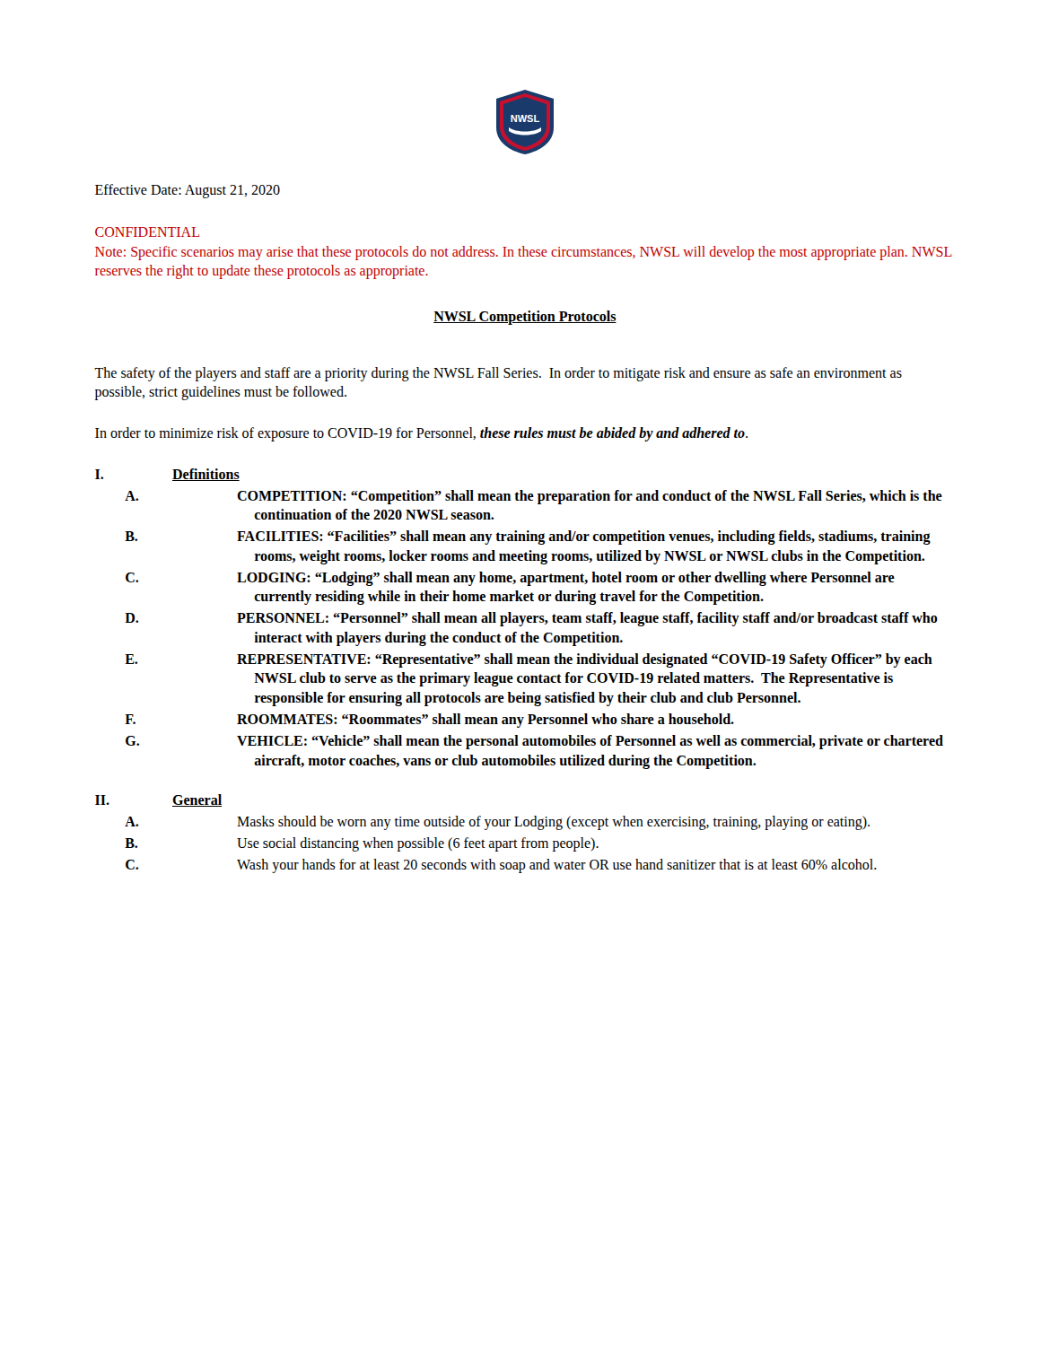NWSL
Effective Date: August 21, 2020
CONFIDENTIAL
Note: Specific scenarios may arise that these protocols do not address. In these circumstances, NWSL will develop the most appropriate plan. NWSL reserves the right to update these protocols as appropriate.
NWSL Competition Protocols
The safety of the players and staff are a priority during the NWSL Fall Series. In order to mitigate risk and ensure as safe an environment as possible, strict guidelines must be followed.
In order to minimize risk of exposure to COVID-19 for Personnel, these rules must be abided by and adhered to.
I. Definitions
A. COMPETITION: “Competition” shall mean the preparation for and conduct of the NWSL Fall Series, which is the continuation of the 2020 NWSL season.
B. FACILITIES: “Facilities” shall mean any training and/or competition venues, including fields, stadiums, training rooms, weight rooms, locker rooms and meeting rooms, utilized by NWSL or NWSL clubs in the Competition.
C. LODGING: “Lodging” shall mean any home, apartment, hotel room or other dwelling where Personnel are currently residing while in their home market or during travel for the Competition.
D. PERSONNEL: “Personnel” shall mean all players, team staff, league staff, facility staff and/or broadcast staff who interact with players during the conduct of the Competition.
E. REPRESENTATIVE: “Representative” shall mean the individual designated “COVID-19 Safety Officer” by each NWSL club to serve as the primary league contact for COVID-19 related matters. The Representative is responsible for ensuring all protocols are being satisfied by their club and club Personnel.
F. ROOMMATES: “Roommates” shall mean any Personnel who share a household.
G. VEHICLE: “Vehicle” shall mean the personal automobiles of Personnel as well as commercial, private or chartered aircraft, motor coaches, vans or club automobiles utilized during the Competition.
II. General
A. Masks should be worn any time outside of your Lodging (except when exercising, training, playing or eating).
B. Use social distancing when possible (6 feet apart from people).
C. Wash your hands for at least 20 seconds with soap and water OR use hand sanitizer that is at least 60% alcohol.